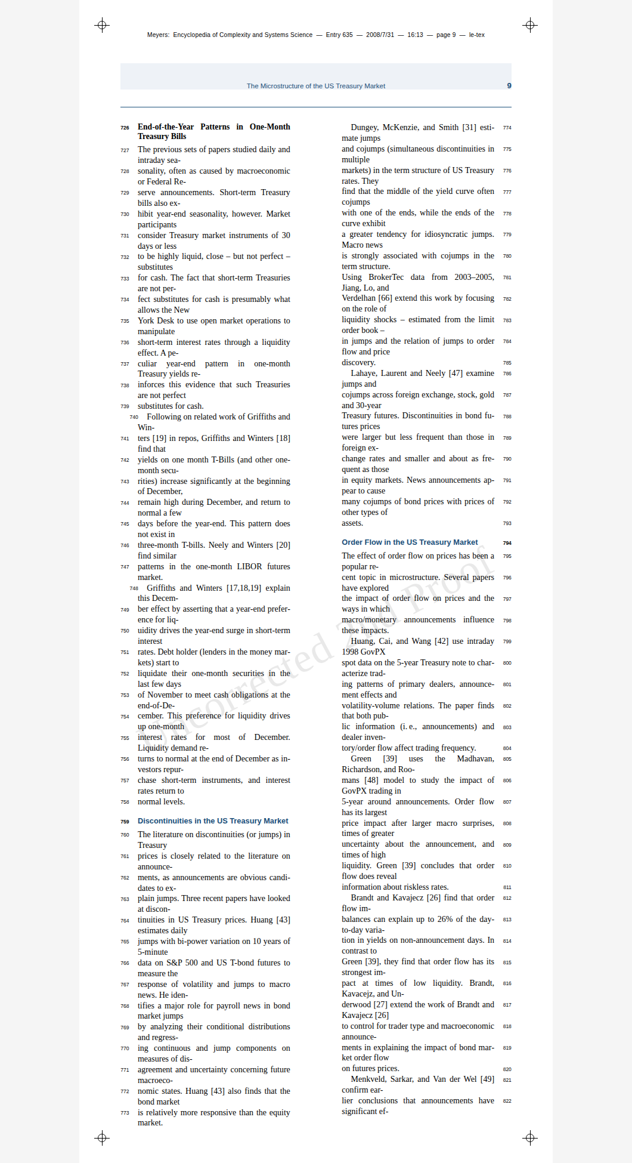Meyers: Encyclopedia of Complexity and Systems Science — Entry 635 — 2008/7/31 — 16:13 — page 9 — le-tex
The Microstructure of the US Treasury Market
9
Uncorrected 2nd Proof
726 End-of-the-Year Patterns in One-Month Treasury Bills
727 The previous sets of papers studied daily and intraday sea-
728sonality, often as caused by macroeconomic or Federal Re-
729serve announcements. Short-term Treasury bills also ex-
730hibit year-end seasonality, however. Market participants
731consider Treasury market instruments of 30 days or less
732to be highly liquid, close – but not perfect – substitutes
733for cash. The fact that short-term Treasuries are not per-
734fect substitutes for cash is presumably what allows the New
735 York Desk to use open market operations to manipulate
736short-term interest rates through a liquidity effect. A pe-
737culiar year-end pattern in one-month Treasury yields re-
738inforces this evidence that such Treasuries are not perfect
739substitutes for cash.
740 Following on related work of Griffiths and Win-
741ters [19] in repos, Griffiths and Winters [18] find that
742yields on one month T-Bills (and other one-month secu-
743rities) increase significantly at the beginning of December,
744remain high during December, and return to normal a few
745days before the year-end. This pattern does not exist in
746three-month T-bills. Neely and Winters [20] find similar
747patterns in the one-month LIBOR futures market.
748 Griffiths and Winters [17,18,19] explain this Decem-
749ber effect by asserting that a year-end preference for liq-
750uidity drives the year-end surge in short-term interest
751rates. Debt holder (lenders in the money markets) start to
752liquidate their one-month securities in the last few days
753of November to meet cash obligations at the end-of-De-
754cember. This preference for liquidity drives up one-month
755interest rates for most of December. Liquidity demand re-
756turns to normal at the end of December as investors repur-
757chase short-term instruments, and interest rates return to
758normal levels.
759 Discontinuities in the US Treasury Market
760 The literature on discontinuities (or jumps) in Treasury
761prices is closely related to the literature on announce-
762ments, as announcements are obvious candidates to ex-
763plain jumps. Three recent papers have looked at discon-
764tinuities in US Treasury prices. Huang [43] estimates daily
765jumps with bi-power variation on 10 years of 5-minute
766data on S&P 500 and US T-bond futures to measure the
767response of volatility and jumps to macro news. He iden-
768tifies a major role for payroll news in bond market jumps
769by analyzing their conditional distributions and regress-
770ing continuous and jump components on measures of dis-
771agreement and uncertainty concerning future macroeco-
772nomic states. Huang [43] also finds that the bond market
773is relatively more responsive than the equity market.
774 Dungey, McKenzie, and Smith [31] estimate jumps
775and cojumps (simultaneous discontinuities in multiple
776markets) in the term structure of US Treasury rates. They
777find that the middle of the yield curve often cojumps
778with one of the ends, while the ends of the curve exhibit
779a greater tendency for idiosyncratic jumps. Macro news
780is strongly associated with cojumps in the term structure.
781 Using BrokerTec data from 2003–2005, Jiang, Lo, and
782 Verdelhan [66] extend this work by focusing on the role of
783liquidity shocks – estimated from the limit order book –
784in jumps and the relation of jumps to order flow and price
785discovery.
786 Lahaye, Laurent and Neely [47] examine jumps and
787cojumps across foreign exchange, stock, gold and 30-year
788 Treasury futures. Discontinuities in bond futures prices
789were larger but less frequent than those in foreign ex-
790change rates and smaller and about as frequent as those
791in equity markets. News announcements appear to cause
792many cojumps of bond prices with prices of other types of
793assets.
794 Order Flow in the US Treasury Market
795 The effect of order flow on prices has been a popular re-
796cent topic in microstructure. Several papers have explored
797the impact of order flow on prices and the ways in which
798macro/monetary announcements influence these impacts.
799 Huang, Cai, and Wang [42] use intraday 1998 GovPX
800spot data on the 5-year Treasury note to characterize trad-
801ing patterns of primary dealers, announcement effects and
802volatility-volume relations. The paper finds that both pub-
803lic information (i. e., announcements) and dealer inven-
804tory/order flow affect trading frequency.
805 Green [39] uses the Madhavan, Richardson, and Roo-
806mans [48] model to study the impact of GovPX trading in
8075-year around announcements. Order flow has its largest
808price impact after larger macro surprises, times of greater
809uncertainty about the announcement, and times of high
810liquidity. Green [39] concludes that order flow does reveal
811information about riskless rates.
812 Brandt and Kavajecz [26] find that order flow im-
813balances can explain up to 26% of the day-to-day varia-
814tion in yields on non-announcement days. In contrast to
815 Green [39], they find that order flow has its strongest im-
816pact at times of low liquidity. Brandt, Kavacejz, and Un-
817derwood [27] extend the work of Brandt and Kavajecz [26]
818to control for trader type and macroeconomic announce-
819ments in explaining the impact of bond market order flow
820on futures prices.
821 Menkveld, Sarkar, and Van der Wel [49] confirm ear-
822lier conclusions that announcements have significant ef-